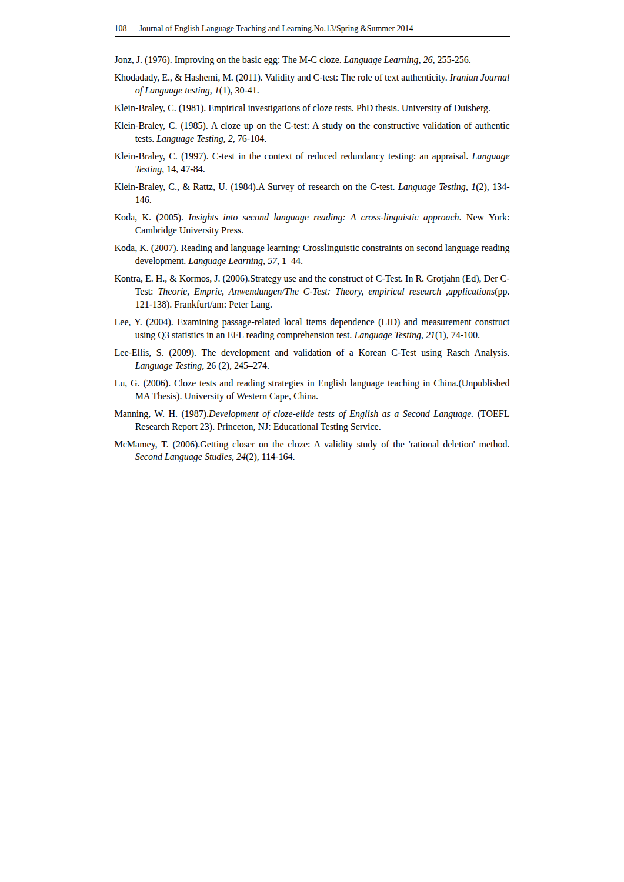108 Journal of English Language Teaching and Learning.No.13/Spring &Summer 2014
Jonz, J. (1976). Improving on the basic egg: The M-C cloze. Language Learning, 26, 255-256.
Khodadady, E., & Hashemi, M. (2011). Validity and C-test: The role of text authenticity. Iranian Journal of Language testing, 1(1), 30-41.
Klein-Braley, C. (1981). Empirical investigations of cloze tests. PhD thesis. University of Duisberg.
Klein-Braley, C. (1985). A cloze up on the C-test: A study on the constructive validation of authentic tests. Language Testing, 2, 76-104.
Klein-Braley, C. (1997). C-test in the context of reduced redundancy testing: an appraisal. Language Testing, 14, 47-84.
Klein-Braley, C., & Rattz, U. (1984).A Survey of research on the C-test. Language Testing, 1(2), 134-146.
Koda, K. (2005). Insights into second language reading: A cross-linguistic approach. New York: Cambridge University Press.
Koda, K. (2007). Reading and language learning: Crosslinguistic constraints on second language reading development. Language Learning, 57, 1–44.
Kontra, E. H., & Kormos, J. (2006).Strategy use and the construct of C-Test. In R. Grotjahn (Ed), Der C-Test: Theorie, Emprie, Anwendungen/The C-Test: Theory, empirical research ,applications(pp. 121-138). Frankfurt/am: Peter Lang.
Lee, Y. (2004). Examining passage-related local items dependence (LID) and measurement construct using Q3 statistics in an EFL reading comprehension test. Language Testing, 21(1), 74-100.
Lee-Ellis, S. (2009). The development and validation of a Korean C-Test using Rasch Analysis. Language Testing, 26 (2), 245–274.
Lu, G. (2006). Cloze tests and reading strategies in English language teaching in China.(Unpublished MA Thesis). University of Western Cape, China.
Manning, W. H. (1987).Development of cloze-elide tests of English as a Second Language. (TOEFL Research Report 23). Princeton, NJ: Educational Testing Service.
McMamey, T. (2006).Getting closer on the cloze: A validity study of the 'rational deletion' method. Second Language Studies, 24(2), 114-164.